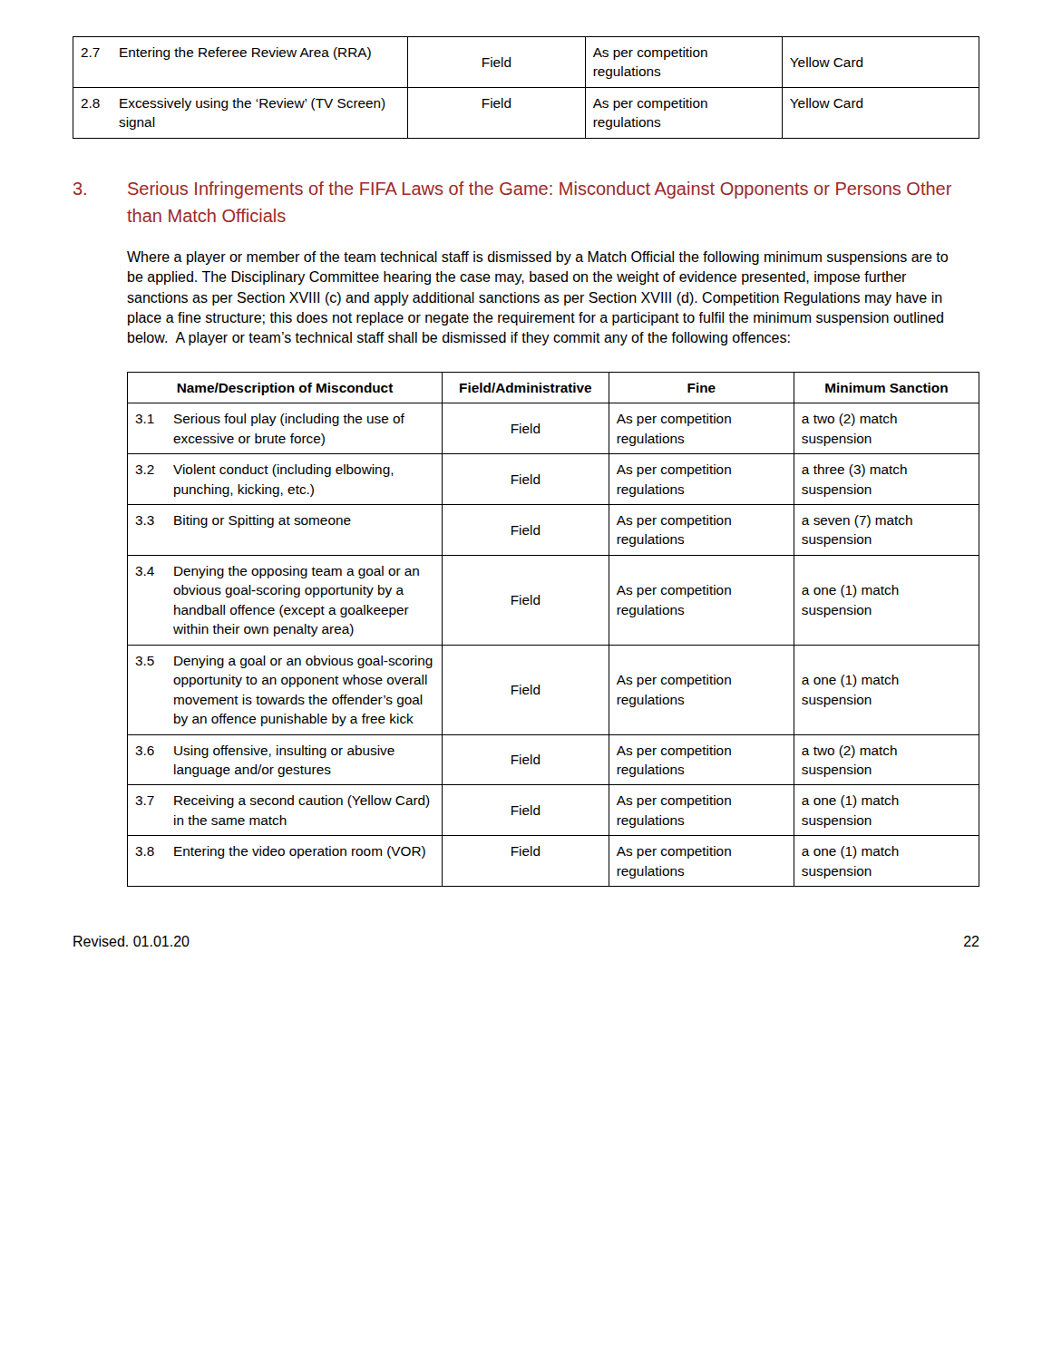| 2.7 Entering the Referee Review Area (RRA) | Field | As per competition regulations | Yellow Card |
| 2.8 Excessively using the ‘Review’ (TV Screen) signal | Field | As per competition regulations | Yellow Card |
3. Serious Infringements of the FIFA Laws of the Game: Misconduct Against Opponents or Persons Other than Match Officials
Where a player or member of the team technical staff is dismissed by a Match Official the following minimum suspensions are to be applied. The Disciplinary Committee hearing the case may, based on the weight of evidence presented, impose further sanctions as per Section XVIII (c) and apply additional sanctions as per Section XVIII (d). Competition Regulations may have in place a fine structure; this does not replace or negate the requirement for a participant to fulfil the minimum suspension outlined below. A player or team’s technical staff shall be dismissed if they commit any of the following offences:
| Name/Description of Misconduct | Field/Administrative | Fine | Minimum Sanction |
| --- | --- | --- | --- |
| 3.1 Serious foul play (including the use of excessive or brute force) | Field | As per competition regulations | a two (2) match suspension |
| 3.2 Violent conduct (including elbowing, punching, kicking, etc.) | Field | As per competition regulations | a three (3) match suspension |
| 3.3 Biting or Spitting at someone | Field | As per competition regulations | a seven (7) match suspension |
| 3.4 Denying the opposing team a goal or an obvious goal-scoring opportunity by a handball offence (except a goalkeeper within their own penalty area) | Field | As per competition regulations | a one (1) match suspension |
| 3.5 Denying a goal or an obvious goal-scoring opportunity to an opponent whose overall movement is towards the offender’s goal by an offence punishable by a free kick | Field | As per competition regulations | a one (1) match suspension |
| 3.6 Using offensive, insulting or abusive language and/or gestures | Field | As per competition regulations | a two (2) match suspension |
| 3.7 Receiving a second caution (Yellow Card) in the same match | Field | As per competition regulations | a one (1) match suspension |
| 3.8 Entering the video operation room (VOR) | Field | As per competition regulations | a one (1) match suspension |
Revised. 01.01.20 22